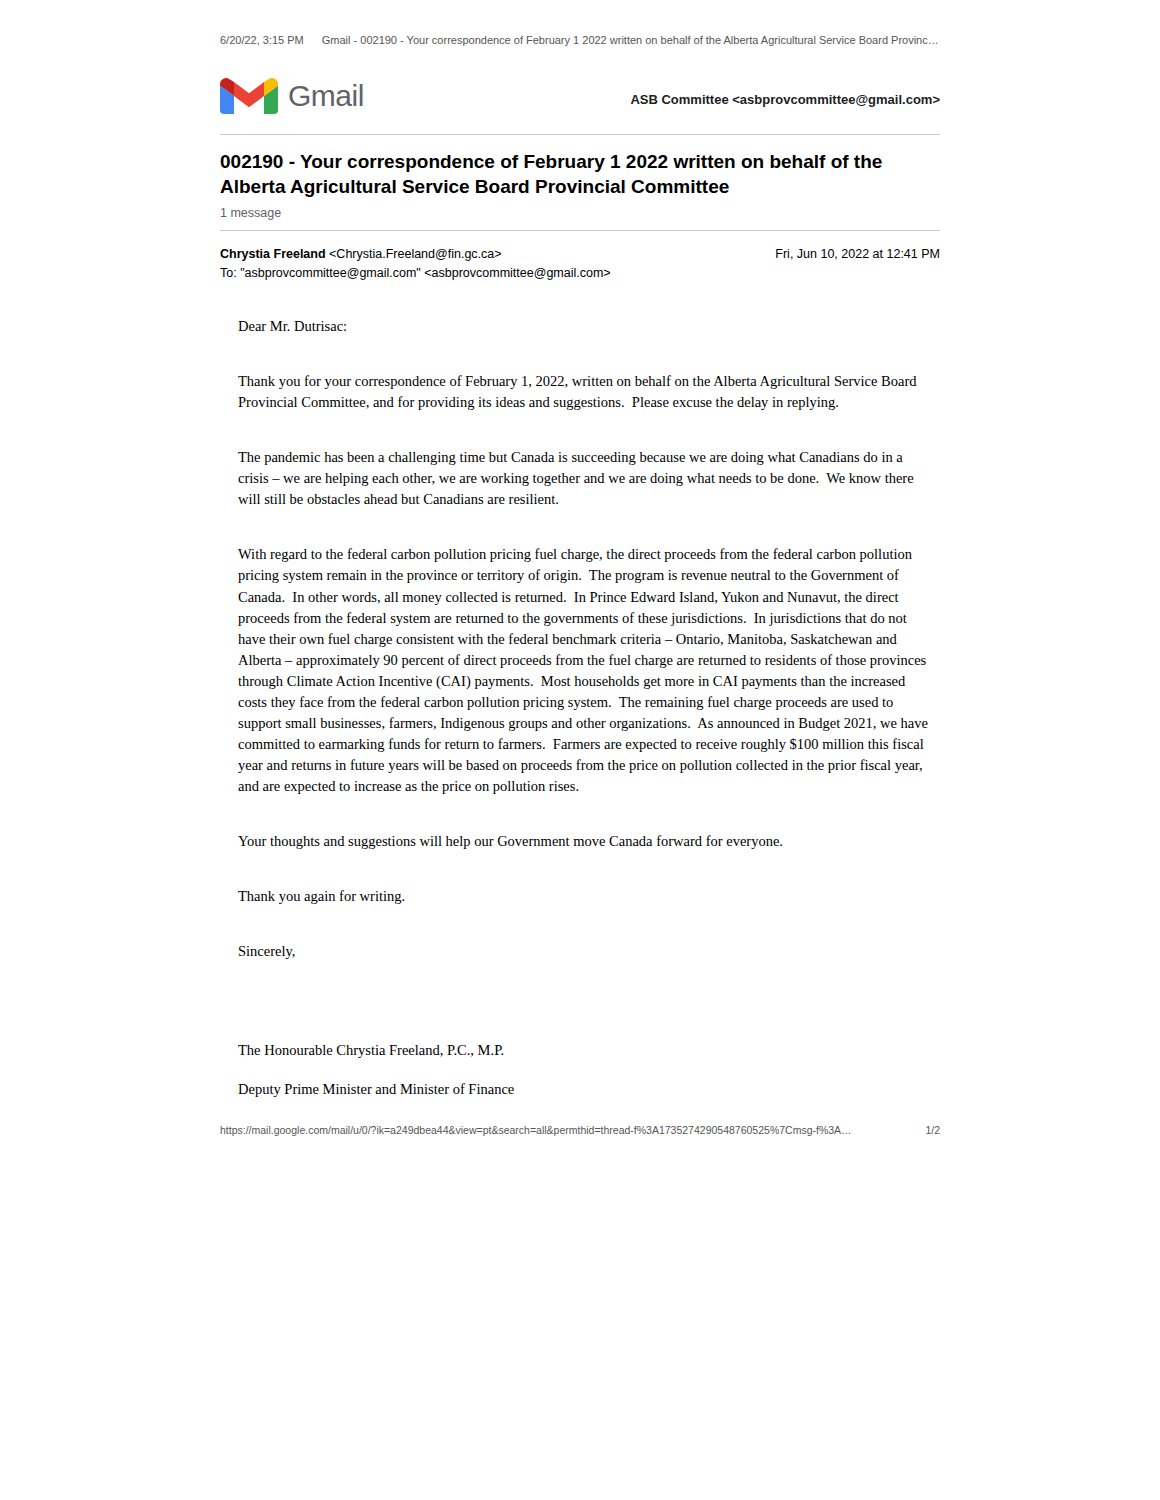6/20/22, 3:15 PM
Gmail - 002190 - Your correspondence of February 1 2022 written on behalf of the Alberta Agricultural Service Board Provincial C…
Gmail
ASB Committee <asbprovcommittee@gmail.com>
002190 - Your correspondence of February 1 2022 written on behalf of the Alberta Agricultural Service Board Provincial Committee
1 message
Chrystia Freeland <Chrystia.Freeland@fin.gc.ca>
To: "asbprovcommittee@gmail.com" <asbprovcommittee@gmail.com>
Fri, Jun 10, 2022 at 12:41 PM
Dear Mr. Dutrisac:
Thank you for your correspondence of February 1, 2022, written on behalf on the Alberta Agricultural Service Board Provincial Committee, and for providing its ideas and suggestions. Please excuse the delay in replying.
The pandemic has been a challenging time but Canada is succeeding because we are doing what Canadians do in a crisis – we are helping each other, we are working together and we are doing what needs to be done. We know there will still be obstacles ahead but Canadians are resilient.
With regard to the federal carbon pollution pricing fuel charge, the direct proceeds from the federal carbon pollution pricing system remain in the province or territory of origin. The program is revenue neutral to the Government of Canada. In other words, all money collected is returned. In Prince Edward Island, Yukon and Nunavut, the direct proceeds from the federal system are returned to the governments of these jurisdictions. In jurisdictions that do not have their own fuel charge consistent with the federal benchmark criteria – Ontario, Manitoba, Saskatchewan and Alberta – approximately 90 percent of direct proceeds from the fuel charge are returned to residents of those provinces through Climate Action Incentive (CAI) payments. Most households get more in CAI payments than the increased costs they face from the federal carbon pollution pricing system. The remaining fuel charge proceeds are used to support small businesses, farmers, Indigenous groups and other organizations. As announced in Budget 2021, we have committed to earmarking funds for return to farmers. Farmers are expected to receive roughly $100 million this fiscal year and returns in future years will be based on proceeds from the price on pollution collected in the prior fiscal year, and are expected to increase as the price on pollution rises.
Your thoughts and suggestions will help our Government move Canada forward for everyone.
Thank you again for writing.
Sincerely,
The Honourable Chrystia Freeland, P.C., M.P.
Deputy Prime Minister and Minister of Finance
https://mail.google.com/mail/u/0/?ik=a249dbea44&view=pt&search=all&permthid=thread-f%3A1735274290548760525%7Cmsg-f%3A1735274290548…
1/2